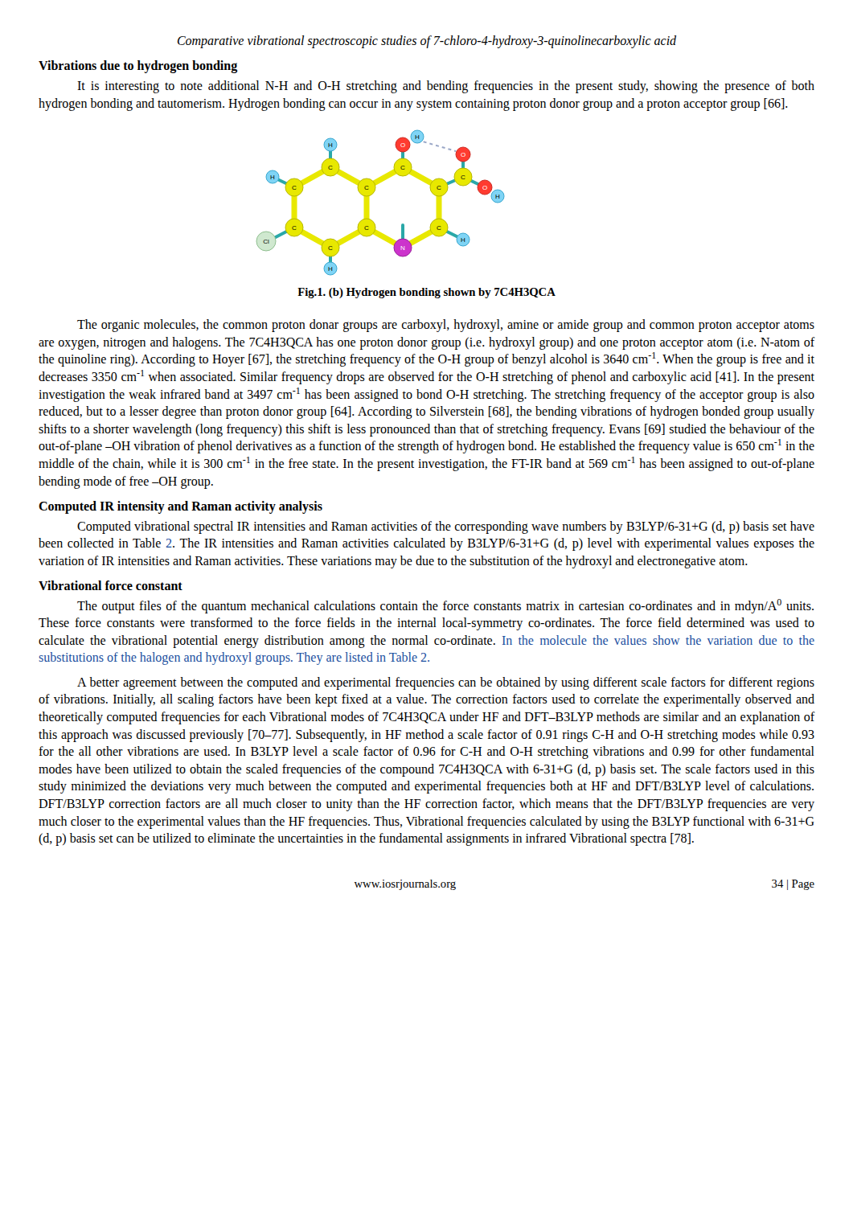Comparative vibrational spectroscopic studies of 7-chloro-4-hydroxy-3-quinolinecarboxylic acid
Vibrations due to hydrogen bonding
It is interesting to note additional N-H and O-H stretching and bending frequencies in the present study, showing the presence of both hydrogen bonding and tautomerism. Hydrogen bonding can occur in any system containing proton donor group and a proton acceptor group [66].
C C C C C C C C N C C O O O H H H H H H Cl
Fig.1. (b) Hydrogen bonding shown by 7C4H3QCA
The organic molecules, the common proton donar groups are carboxyl, hydroxyl, amine or amide group and common proton acceptor atoms are oxygen, nitrogen and halogens. The 7C4H3QCA has one proton donor group (i.e. hydroxyl group) and one proton acceptor atom (i.e. N-atom of the quinoline ring). According to Hoyer [67], the stretching frequency of the O-H group of benzyl alcohol is 3640 cm-1. When the group is free and it decreases 3350 cm-1 when associated. Similar frequency drops are observed for the O-H stretching of phenol and carboxylic acid [41]. In the present investigation the weak infrared band at 3497 cm-1 has been assigned to bond O-H stretching. The stretching frequency of the acceptor group is also reduced, but to a lesser degree than proton donor group [64]. According to Silverstein [68], the bending vibrations of hydrogen bonded group usually shifts to a shorter wavelength (long frequency) this shift is less pronounced than that of stretching frequency. Evans [69] studied the behaviour of the out-of-plane –OH vibration of phenol derivatives as a function of the strength of hydrogen bond. He established the frequency value is 650 cm-1 in the middle of the chain, while it is 300 cm-1 in the free state. In the present investigation, the FT-IR band at 569 cm-1 has been assigned to out-of-plane bending mode of free –OH group.
Computed IR intensity and Raman activity analysis
Computed vibrational spectral IR intensities and Raman activities of the corresponding wave numbers by B3LYP/6-31+G (d, p) basis set have been collected in Table 2. The IR intensities and Raman activities calculated by B3LYP/6-31+G (d, p) level with experimental values exposes the variation of IR intensities and Raman activities. These variations may be due to the substitution of the hydroxyl and electronegative atom.
Vibrational force constant
The output files of the quantum mechanical calculations contain the force constants matrix in cartesian co-ordinates and in mdyn/A0 units. These force constants were transformed to the force fields in the internal local-symmetry co-ordinates. The force field determined was used to calculate the vibrational potential energy distribution among the normal co-ordinate. In the molecule the values show the variation due to the substitutions of the halogen and hydroxyl groups. They are listed in Table 2.
A better agreement between the computed and experimental frequencies can be obtained by using different scale factors for different regions of vibrations. Initially, all scaling factors have been kept fixed at a value. The correction factors used to correlate the experimentally observed and theoretically computed frequencies for each Vibrational modes of 7C4H3QCA under HF and DFT–B3LYP methods are similar and an explanation of this approach was discussed previously [70–77]. Subsequently, in HF method a scale factor of 0.91 rings C-H and O-H stretching modes while 0.93 for the all other vibrations are used. In B3LYP level a scale factor of 0.96 for C-H and O-H stretching vibrations and 0.99 for other fundamental modes have been utilized to obtain the scaled frequencies of the compound 7C4H3QCA with 6-31+G (d, p) basis set. The scale factors used in this study minimized the deviations very much between the computed and experimental frequencies both at HF and DFT/B3LYP level of calculations. DFT/B3LYP correction factors are all much closer to unity than the HF correction factor, which means that the DFT/B3LYP frequencies are very much closer to the experimental values than the HF frequencies. Thus, Vibrational frequencies calculated by using the B3LYP functional with 6-31+G (d, p) basis set can be utilized to eliminate the uncertainties in the fundamental assignments in infrared Vibrational spectra [78].
www.iosrjournals.org 34 | Page